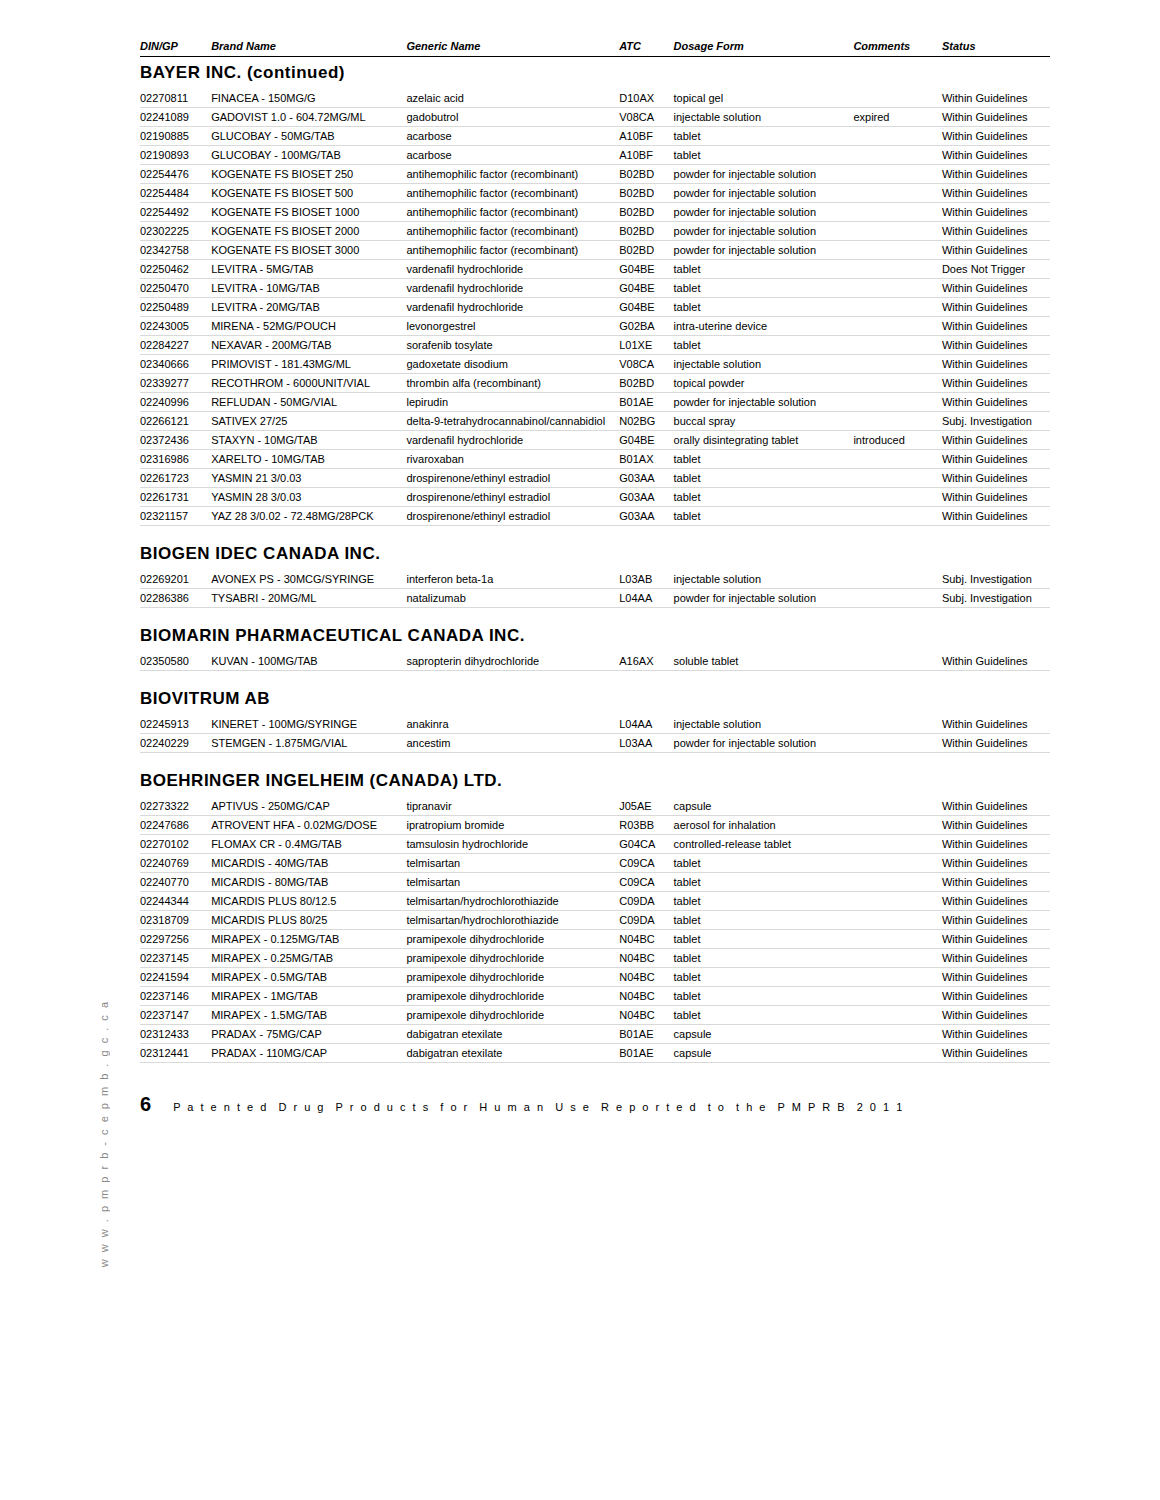w w w . p m p r b - c e p m b . g c . c a
| DIN/GP | Brand Name | Generic Name | ATC | Dosage Form | Comments | Status |
| --- | --- | --- | --- | --- | --- | --- |
| BAYER INC. (continued) |
| 02270811 | FINACEA - 150MG/G | azelaic acid | D10AX | topical gel | | Within Guidelines |
| 02241089 | GADOVIST 1.0 - 604.72MG/ML | gadobutrol | V08CA | injectable solution | expired | Within Guidelines |
| 02190885 | GLUCOBAY - 50MG/TAB | acarbose | A10BF | tablet | | Within Guidelines |
| 02190893 | GLUCOBAY - 100MG/TAB | acarbose | A10BF | tablet | | Within Guidelines |
| 02254476 | KOGENATE FS BIOSET 250 | antihemophilic factor (recombinant) | B02BD | powder for injectable solution | | Within Guidelines |
| 02254484 | KOGENATE FS BIOSET 500 | antihemophilic factor (recombinant) | B02BD | powder for injectable solution | | Within Guidelines |
| 02254492 | KOGENATE FS BIOSET 1000 | antihemophilic factor (recombinant) | B02BD | powder for injectable solution | | Within Guidelines |
| 02302225 | KOGENATE FS BIOSET 2000 | antihemophilic factor (recombinant) | B02BD | powder for injectable solution | | Within Guidelines |
| 02342758 | KOGENATE FS BIOSET 3000 | antihemophilic factor (recombinant) | B02BD | powder for injectable solution | | Within Guidelines |
| 02250462 | LEVITRA - 5MG/TAB | vardenafil hydrochloride | G04BE | tablet | | Does Not Trigger |
| 02250470 | LEVITRA - 10MG/TAB | vardenafil hydrochloride | G04BE | tablet | | Within Guidelines |
| 02250489 | LEVITRA - 20MG/TAB | vardenafil hydrochloride | G04BE | tablet | | Within Guidelines |
| 02243005 | MIRENA - 52MG/POUCH | levonorgestrel | G02BA | intra-uterine device | | Within Guidelines |
| 02284227 | NEXAVAR - 200MG/TAB | sorafenib tosylate | L01XE | tablet | | Within Guidelines |
| 02340666 | PRIMOVIST - 181.43MG/ML | gadoxetate disodium | V08CA | injectable solution | | Within Guidelines |
| 02339277 | RECOTHROM - 6000UNIT/VIAL | thrombin alfa (recombinant) | B02BD | topical powder | | Within Guidelines |
| 02240996 | REFLUDAN - 50MG/VIAL | lepirudin | B01AE | powder for injectable solution | | Within Guidelines |
| 02266121 | SATIVEX 27/25 | delta-9-tetrahydrocannabinol/cannabidiol | N02BG | buccal spray | | Subj. Investigation |
| 02372436 | STAXYN - 10MG/TAB | vardenafil hydrochloride | G04BE | orally disintegrating tablet | introduced | Within Guidelines |
| 02316986 | XARELTO - 10MG/TAB | rivaroxaban | B01AX | tablet | | Within Guidelines |
| 02261723 | YASMIN 21 3/0.03 | drospirenone/ethinyl estradiol | G03AA | tablet | | Within Guidelines |
| 02261731 | YASMIN 28 3/0.03 | drospirenone/ethinyl estradiol | G03AA | tablet | | Within Guidelines |
| 02321157 | YAZ 28 3/0.02 - 72.48MG/28PCK | drospirenone/ethinyl estradiol | G03AA | tablet | | Within Guidelines |
| BIOGEN IDEC CANADA INC. |
| 02269201 | AVONEX PS - 30MCG/SYRINGE | interferon beta-1a | L03AB | injectable solution | | Subj. Investigation |
| 02286386 | TYSABRI - 20MG/ML | natalizumab | L04AA | powder for injectable solution | | Subj. Investigation |
| BIOMARIN PHARMACEUTICAL CANADA INC. |
| 02350580 | KUVAN - 100MG/TAB | sapropterin dihydrochloride | A16AX | soluble tablet | | Within Guidelines |
| BIOVITRUM AB |
| 02245913 | KINERET - 100MG/SYRINGE | anakinra | L04AA | injectable solution | | Within Guidelines |
| 02240229 | STEMGEN - 1.875MG/VIAL | ancestim | L03AA | powder for injectable solution | | Within Guidelines |
| BOEHRINGER INGELHEIM (CANADA) LTD. |
| 02273322 | APTIVUS - 250MG/CAP | tipranavir | J05AE | capsule | | Within Guidelines |
| 02247686 | ATROVENT HFA - 0.02MG/DOSE | ipratropium bromide | R03BB | aerosol for inhalation | | Within Guidelines |
| 02270102 | FLOMAX CR - 0.4MG/TAB | tamsulosin hydrochloride | G04CA | controlled-release tablet | | Within Guidelines |
| 02240769 | MICARDIS - 40MG/TAB | telmisartan | C09CA | tablet | | Within Guidelines |
| 02240770 | MICARDIS - 80MG/TAB | telmisartan | C09CA | tablet | | Within Guidelines |
| 02244344 | MICARDIS PLUS 80/12.5 | telmisartan/hydrochlorothiazide | C09DA | tablet | | Within Guidelines |
| 02318709 | MICARDIS PLUS 80/25 | telmisartan/hydrochlorothiazide | C09DA | tablet | | Within Guidelines |
| 02297256 | MIRAPEX - 0.125MG/TAB | pramipexole dihydrochloride | N04BC | tablet | | Within Guidelines |
| 02237145 | MIRAPEX - 0.25MG/TAB | pramipexole dihydrochloride | N04BC | tablet | | Within Guidelines |
| 02241594 | MIRAPEX - 0.5MG/TAB | pramipexole dihydrochloride | N04BC | tablet | | Within Guidelines |
| 02237146 | MIRAPEX - 1MG/TAB | pramipexole dihydrochloride | N04BC | tablet | | Within Guidelines |
| 02237147 | MIRAPEX - 1.5MG/TAB | pramipexole dihydrochloride | N04BC | tablet | | Within Guidelines |
| 02312433 | PRADAX - 75MG/CAP | dabigatran etexilate | B01AE | capsule | | Within Guidelines |
| 02312441 | PRADAX - 110MG/CAP | dabigatran etexilate | B01AE | capsule | | Within Guidelines |
6
P a t e n t e d D r u g P r o d u c t s f o r H u m a n U s e R e p o r t e d t o t h e P M P R B 2 0 1 1